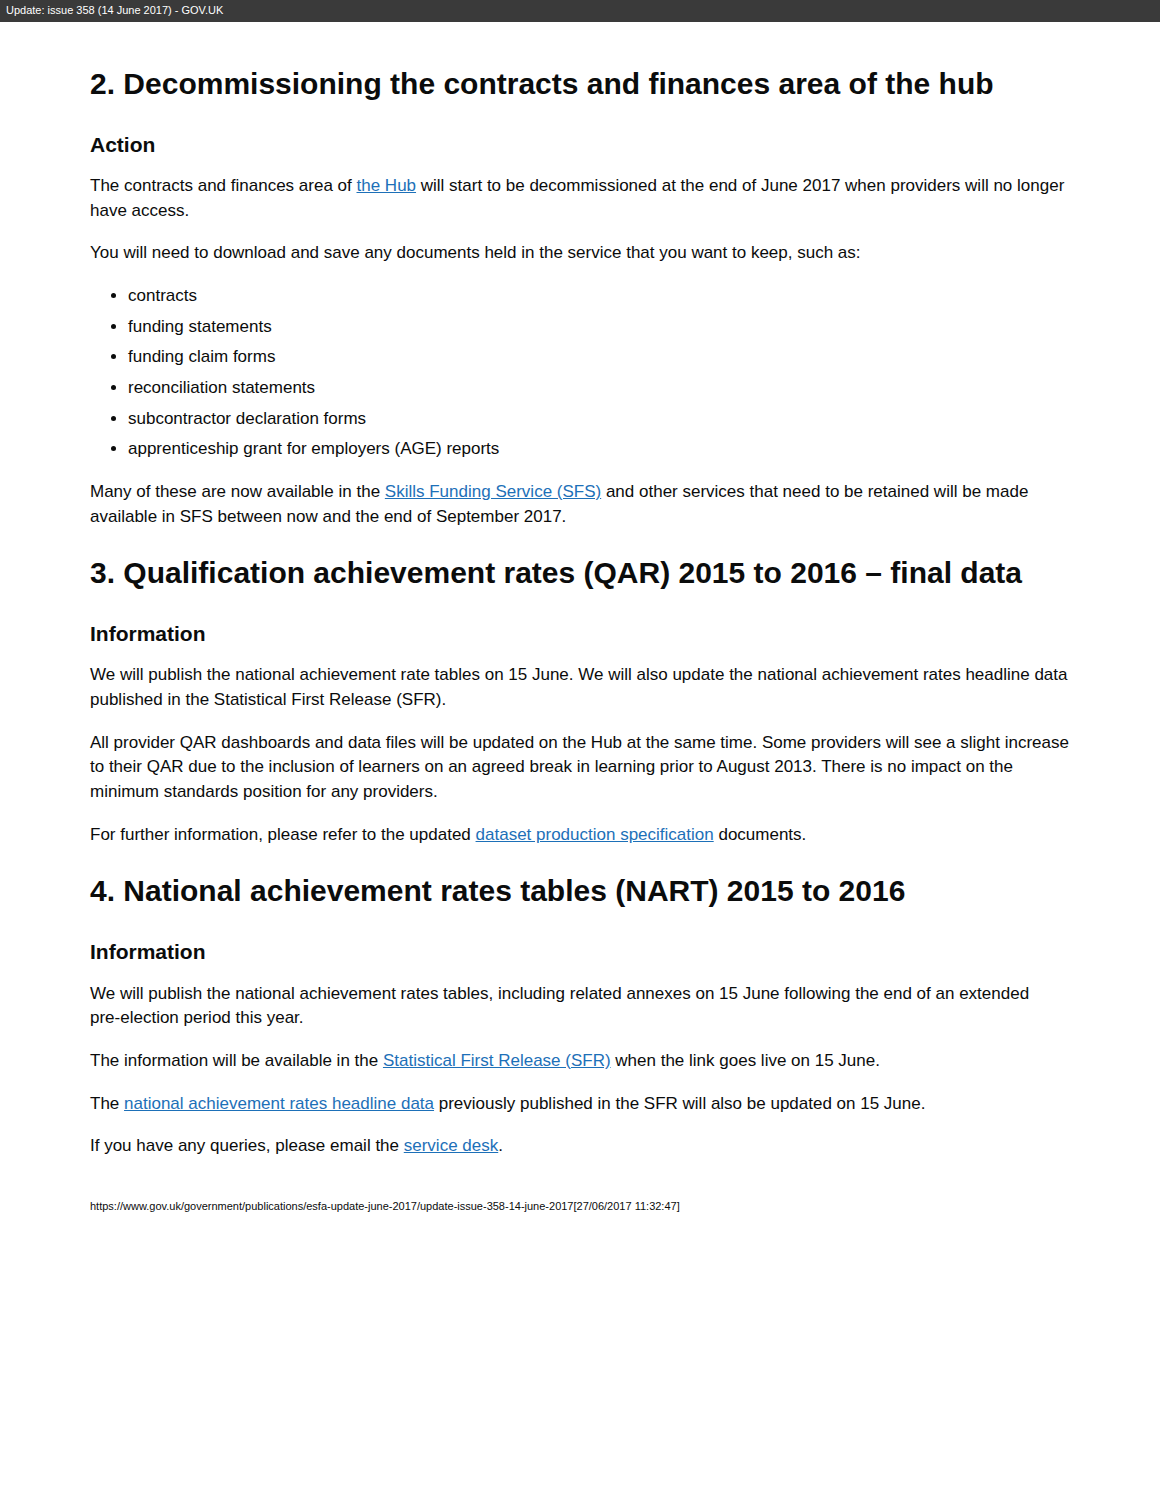Update: issue 358 (14 June 2017) - GOV.UK
2. Decommissioning the contracts and finances area of the hub
Action
The contracts and finances area of the Hub will start to be decommissioned at the end of June 2017 when providers will no longer have access.
You will need to download and save any documents held in the service that you want to keep, such as:
contracts
funding statements
funding claim forms
reconciliation statements
subcontractor declaration forms
apprenticeship grant for employers (AGE) reports
Many of these are now available in the Skills Funding Service (SFS) and other services that need to be retained will be made available in SFS between now and the end of September 2017.
3. Qualification achievement rates (QAR) 2015 to 2016 – final data
Information
We will publish the national achievement rate tables on 15 June. We will also update the national achievement rates headline data published in the Statistical First Release (SFR).
All provider QAR dashboards and data files will be updated on the Hub at the same time. Some providers will see a slight increase to their QAR due to the inclusion of learners on an agreed break in learning prior to August 2013. There is no impact on the minimum standards position for any providers.
For further information, please refer to the updated dataset production specification documents.
4. National achievement rates tables (NART) 2015 to 2016
Information
We will publish the national achievement rates tables, including related annexes on 15 June following the end of an extended pre‑election period this year.
The information will be available in the Statistical First Release (SFR) when the link goes live on 15 June.
The national achievement rates headline data previously published in the SFR will also be updated on 15 June.
If you have any queries, please email the service desk.
https://www.gov.uk/government/publications/esfa-update-june-2017/update-issue-358-14-june-2017[27/06/2017 11:32:47]